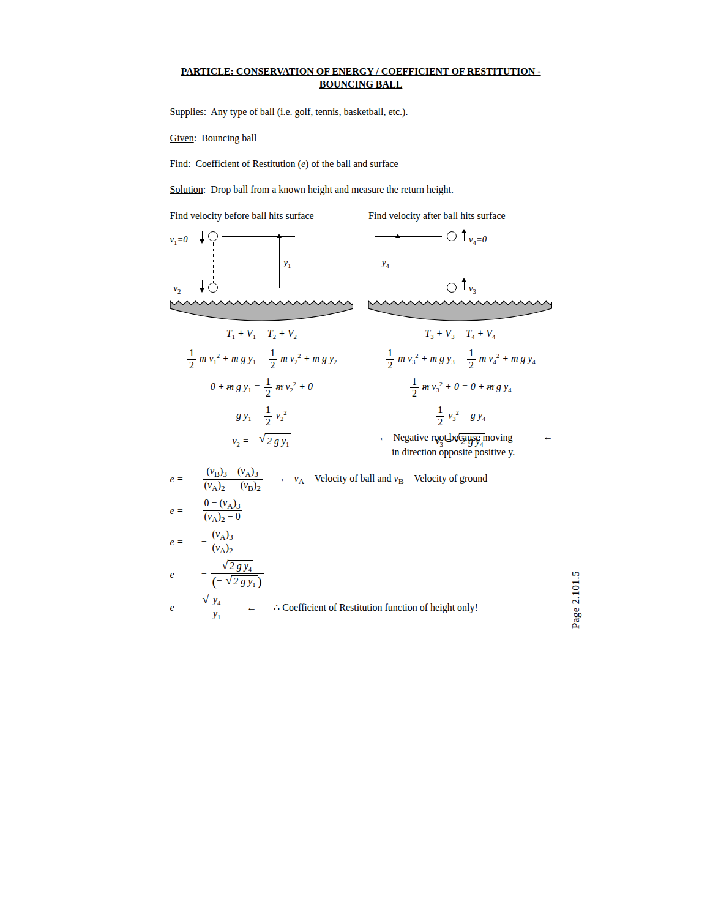PARTICLE: CONSERVATION OF ENERGY / COEFFICIENT OF RESTITUTION -
BOUNCING BALL
Supplies: Any type of ball (i.e. golf, tennis, basketball, etc.).
Given: Bouncing ball
Find: Coefficient of Restitution (e) of the ball and surface
Solution: Drop ball from a known height and measure the return height.
Find velocity before ball hits surface
v1=0 y1 v2
T1 + V1 = T2 + V2
12 m v12 + m g y1 = 12 m v22 + m g y2
0 + m g y1 = 12 m v22 + 0
g y1 = 12 v22
v2 = −2 g y1
Find velocity after ball hits surface
v4=0 y4 v3
T3 + V3 = T4 + V4
12 m v32 + m g y3 = 12 m v42 + m g y4
12 m v32 + 0 = 0 + m g y4
12 v32 = g y4
v3 =2 g y4
← Negative root because moving
in direction opposite positive y.
←
e = (vB)3 − (vA)3 (vA)2 − (vB)2 ← vA = Velocity of ball and vB = Velocity of ground
e = 0 − (vA)3 (vA)2 − 0
e = − (vA)3 (vA)2
e = − 2 g y4 (− 2 g y1)
e = y4 y1 ← ∴ Coefficient of Restitution function of height only!
Page 2.101.5